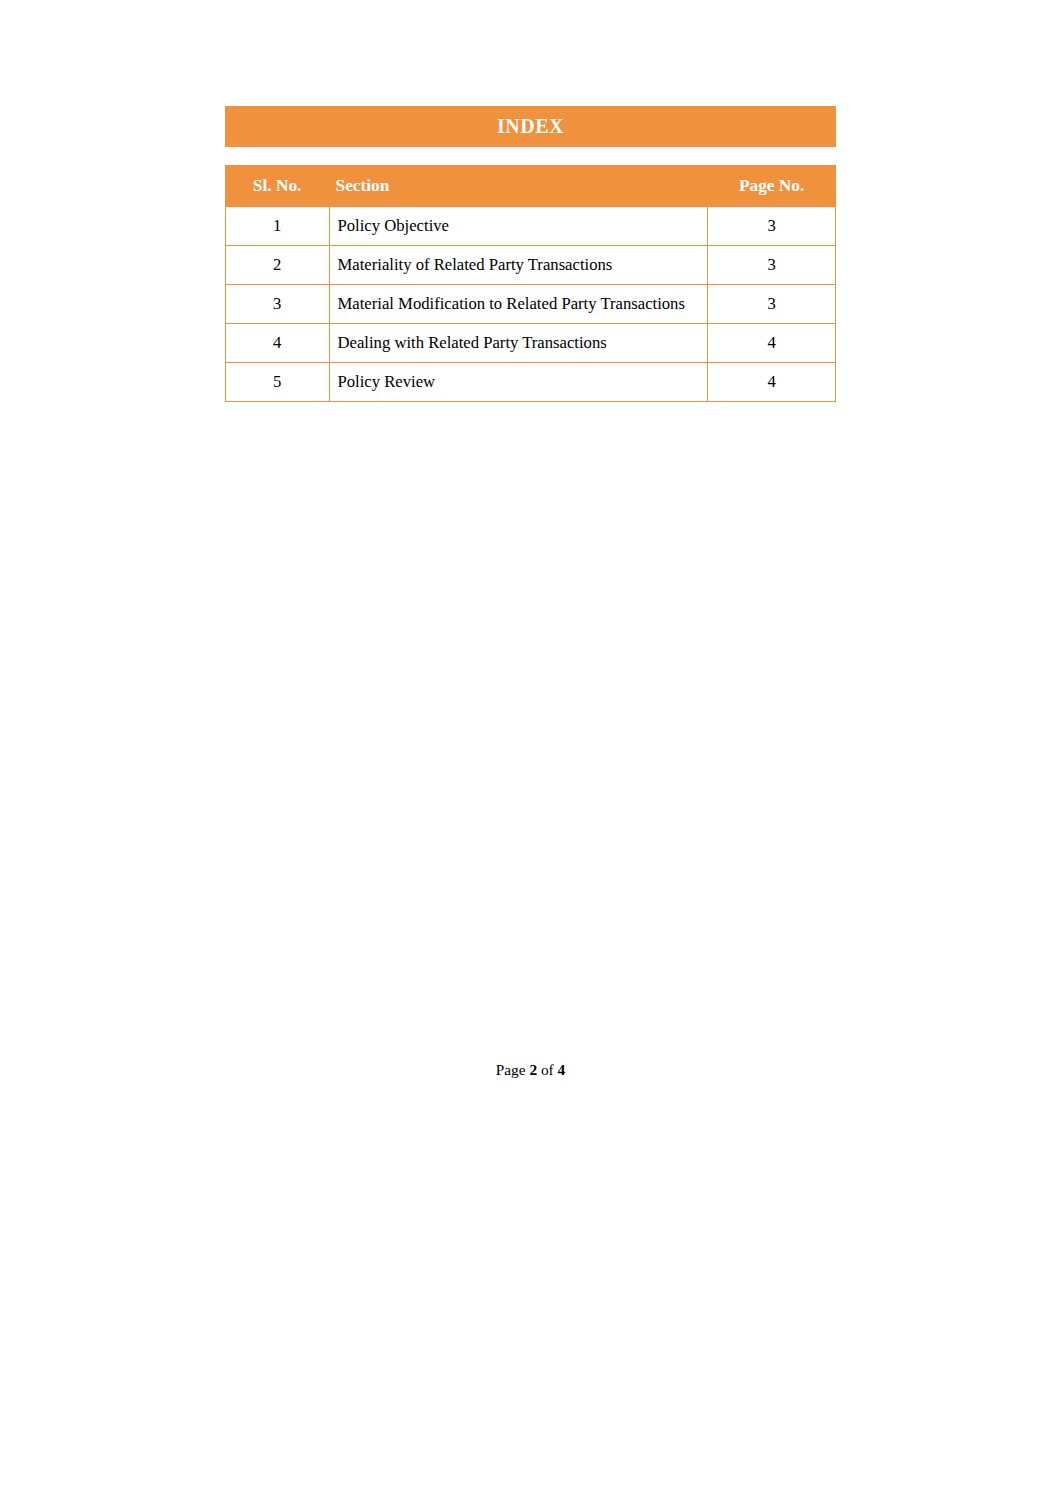INDEX
| Sl. No. | Section | Page No. |
| --- | --- | --- |
| 1 | Policy Objective | 3 |
| 2 | Materiality of Related Party Transactions | 3 |
| 3 | Material Modification to Related Party Transactions | 3 |
| 4 | Dealing with Related Party Transactions | 4 |
| 5 | Policy Review | 4 |
Page 2 of 4